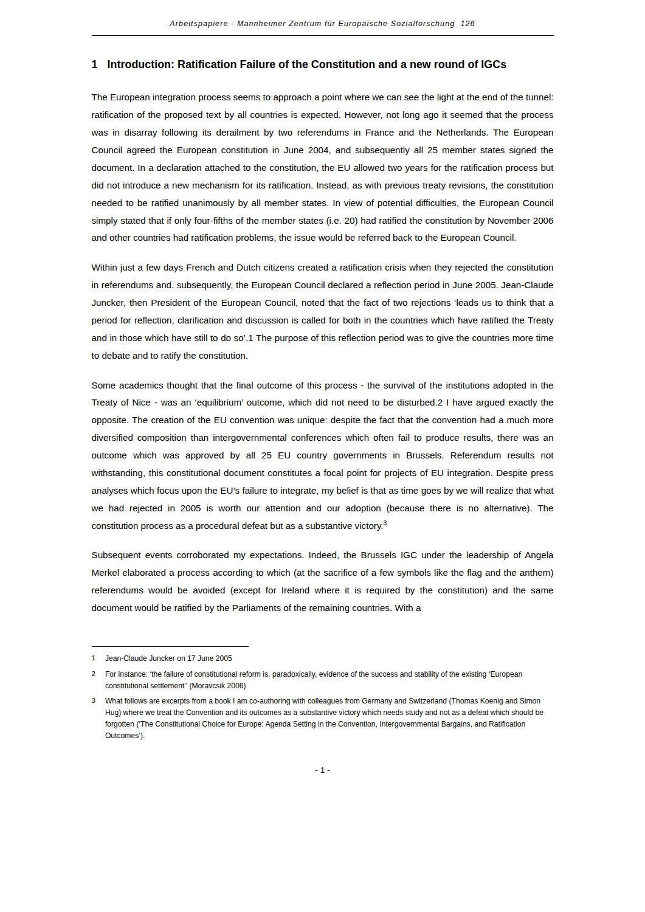Arbeitspapiere - Mannheimer Zentrum für Europäische Sozialforschung 126
1 Introduction: Ratification Failure of the Constitution and a new round of IGCs
The European integration process seems to approach a point where we can see the light at the end of the tunnel: ratification of the proposed text by all countries is expected. However, not long ago it seemed that the process was in disarray following its derailment by two referendums in France and the Netherlands. The European Council agreed the European constitution in June 2004, and subsequently all 25 member states signed the document. In a declaration attached to the constitution, the EU allowed two years for the ratification process but did not introduce a new mechanism for its ratification. Instead, as with previous treaty revisions, the constitution needed to be ratified unanimously by all member states. In view of potential difficulties, the European Council simply stated that if only four-fifths of the member states (i.e. 20) had ratified the constitution by November 2006 and other countries had ratification problems, the issue would be referred back to the European Council.
Within just a few days French and Dutch citizens created a ratification crisis when they rejected the constitution in referendums and. subsequently, the European Council declared a reflection period in June 2005. Jean-Claude Juncker, then President of the European Council, noted that the fact of two rejections ‘leads us to think that a period for reflection, clarification and discussion is called for both in the countries which have ratified the Treaty and in those which have still to do so’.1 The purpose of this reflection period was to give the countries more time to debate and to ratify the constitution.
Some academics thought that the final outcome of this process - the survival of the institutions adopted in the Treaty of Nice - was an ‘equilibrium’ outcome, which did not need to be disturbed.2 I have argued exactly the opposite. The creation of the EU convention was unique: despite the fact that the convention had a much more diversified composition than intergovernmental conferences which often fail to produce results, there was an outcome which was approved by all 25 EU country governments in Brussels. Referendum results not withstanding, this constitutional document constitutes a focal point for projects of EU integration. Despite press analyses which focus upon the EU’s failure to integrate, my belief is that as time goes by we will realize that what we had rejected in 2005 is worth our attention and our adoption (because there is no alternative). The constitution process as a procedural defeat but as a substantive victory.3
Subsequent events corroborated my expectations. Indeed, the Brussels IGC under the leadership of Angela Merkel elaborated a process according to which (at the sacrifice of a few symbols like the flag and the anthem) referendums would be avoided (except for Ireland where it is required by the constitution) and the same document would be ratified by the Parliaments of the remaining countries. With a
1 Jean-Claude Juncker on 17 June 2005
2 For instance: ‘the failure of constitutional reform is, paradoxically, evidence of the success and stability of the existing ‘European constitutional settlement’’ (Moravcsik 2006)
3 What follows are excerpts from a book I am co-authoring with colleagues from Germany and Switzerland (Thomas Koenig and Simon Hug) where we treat the Convention and its outcomes as a substantive victory which needs study and not as a defeat which should be forgotten (‘The Constitutional Choice for Europe: Agenda Setting in the Convention, Intergovernmental Bargains, and Ratification Outcomes’).
- 1 -